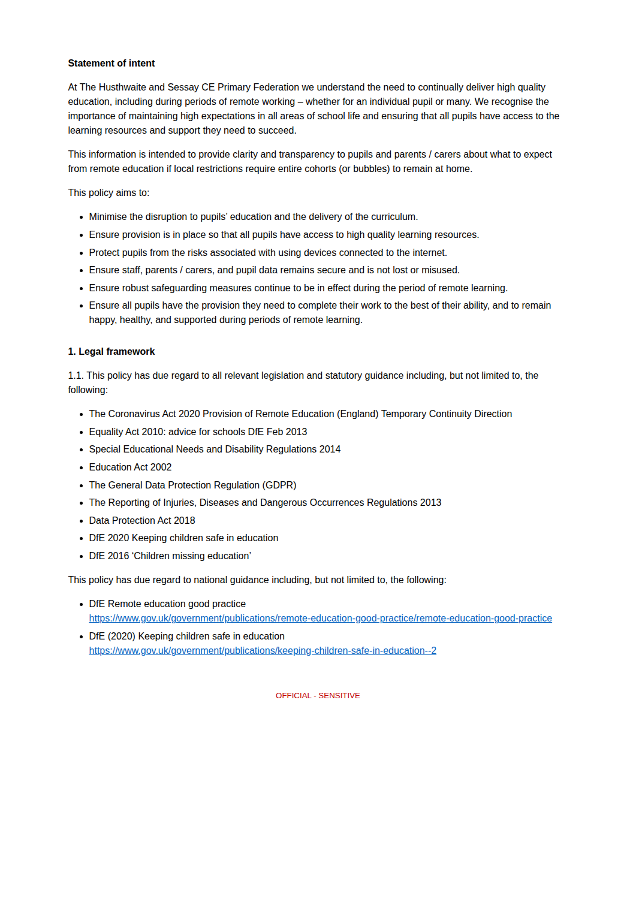Statement of intent
At The Husthwaite and Sessay CE Primary Federation we understand the need to continually deliver high quality education, including during periods of remote working – whether for an individual pupil or many. We recognise the importance of maintaining high expectations in all areas of school life and ensuring that all pupils have access to the learning resources and support they need to succeed.
This information is intended to provide clarity and transparency to pupils and parents / carers about what to expect from remote education if local restrictions require entire cohorts (or bubbles) to remain at home.
This policy aims to:
Minimise the disruption to pupils’ education and the delivery of the curriculum.
Ensure provision is in place so that all pupils have access to high quality learning resources.
Protect pupils from the risks associated with using devices connected to the internet.
Ensure staff, parents / carers, and pupil data remains secure and is not lost or misused.
Ensure robust safeguarding measures continue to be in effect during the period of remote learning.
Ensure all pupils have the provision they need to complete their work to the best of their ability, and to remain happy, healthy, and supported during periods of remote learning.
1. Legal framework
1.1. This policy has due regard to all relevant legislation and statutory guidance including, but not limited to, the following:
The Coronavirus Act 2020 Provision of Remote Education (England) Temporary Continuity Direction
Equality Act 2010: advice for schools DfE Feb 2013
Special Educational Needs and Disability Regulations 2014
Education Act 2002
The General Data Protection Regulation (GDPR)
The Reporting of Injuries, Diseases and Dangerous Occurrences Regulations 2013
Data Protection Act 2018
DfE 2020 Keeping children safe in education
DfE 2016 ‘Children missing education’
This policy has due regard to national guidance including, but not limited to, the following:
DfE Remote education good practice
https://www.gov.uk/government/publications/remote-education-good-practice/remote-education-good-practice
DfE (2020) Keeping children safe in education
https://www.gov.uk/government/publications/keeping-children-safe-in-education--2
OFFICIAL - SENSITIVE